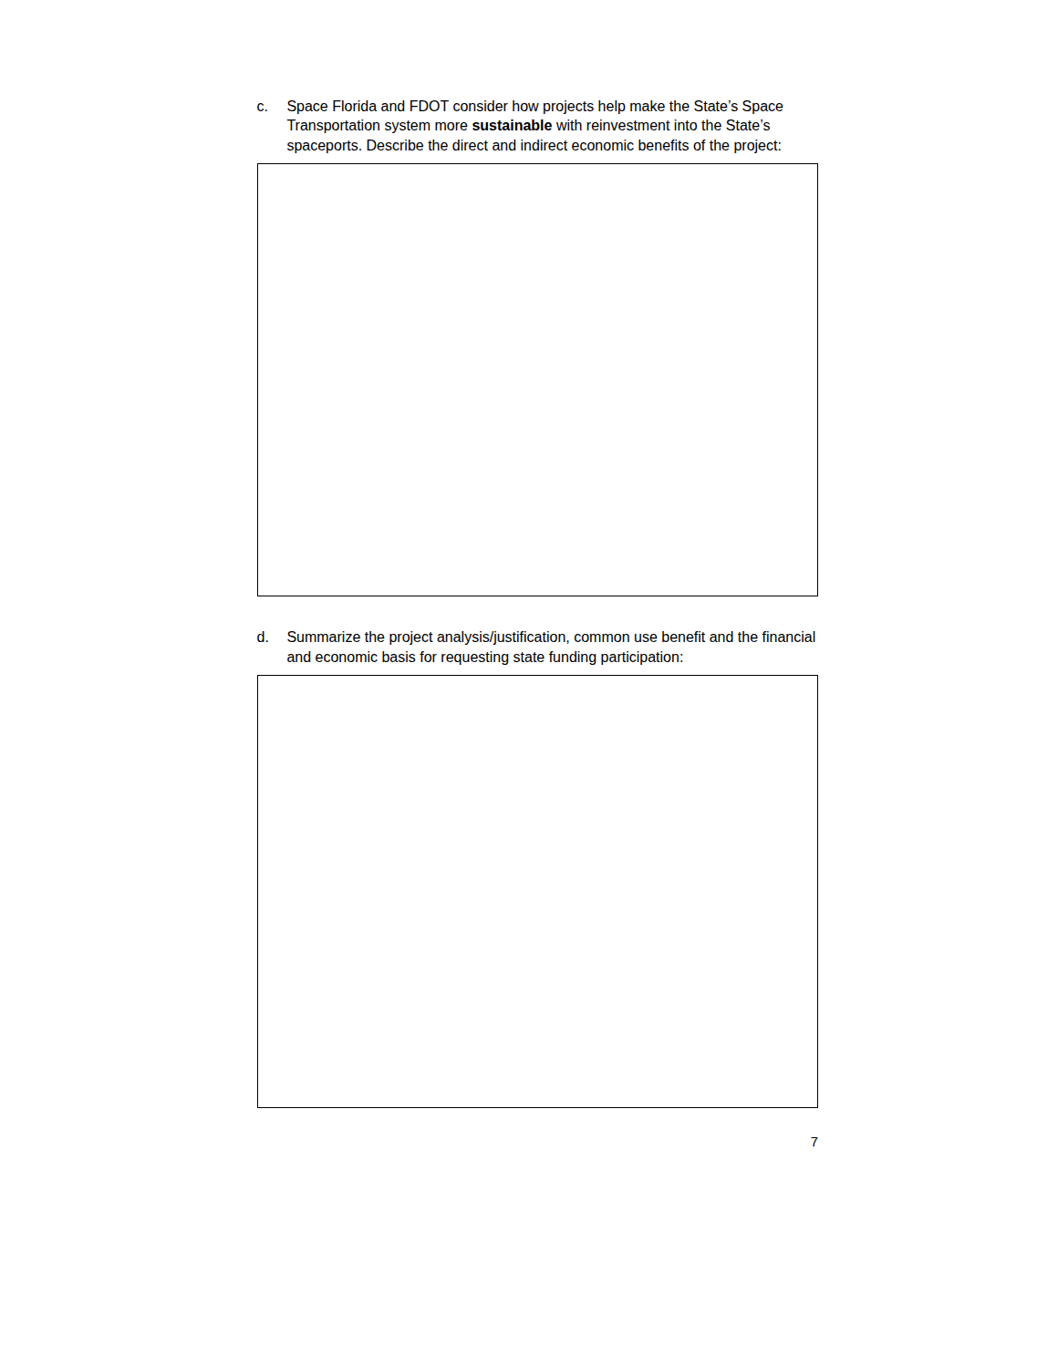c.
Space Florida and FDOT consider how projects help make the State’s Space Transportation system more sustainable with reinvestment into the State’s spaceports. Describe the direct and indirect economic benefits of the project:
d.
Summarize the project analysis/justification, common use benefit and the financial and economic basis for requesting state funding participation:
7